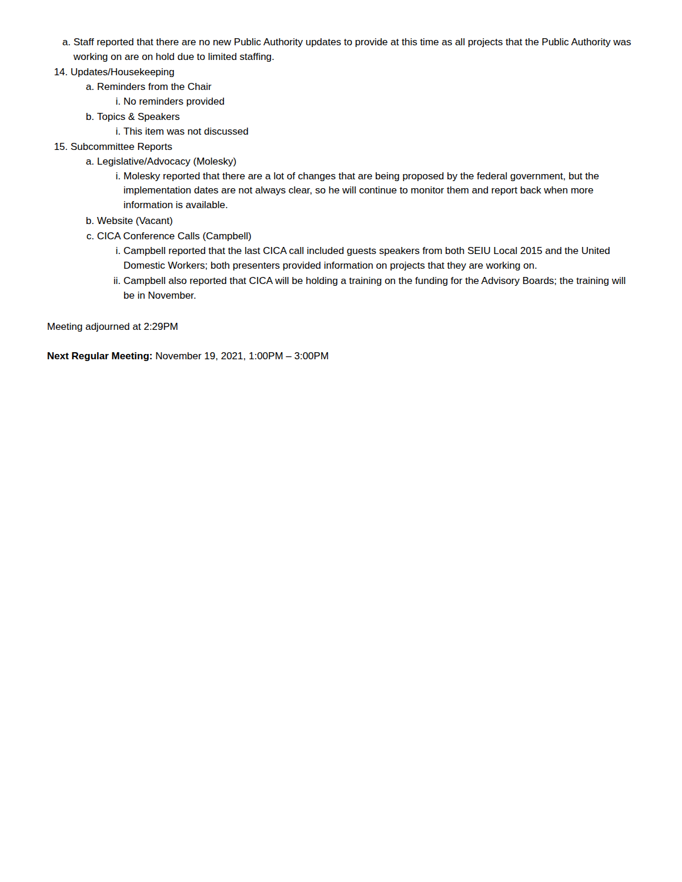Staff reported that there are no new Public Authority updates to provide at this time as all projects that the Public Authority was working on are on hold due to limited staffing.
Updates/Housekeeping
Reminders from the Chair
No reminders provided
Topics & Speakers
This item was not discussed
Subcommittee Reports
Legislative/Advocacy (Molesky)
Molesky reported that there are a lot of changes that are being proposed by the federal government, but the implementation dates are not always clear, so he will continue to monitor them and report back when more information is available.
Website (Vacant)
CICA Conference Calls (Campbell)
Campbell reported that the last CICA call included guests speakers from both SEIU Local 2015 and the United Domestic Workers; both presenters provided information on projects that they are working on.
Campbell also reported that CICA will be holding a training on the funding for the Advisory Boards; the training will be in November.
Meeting adjourned at 2:29PM
Next Regular Meeting: November 19, 2021, 1:00PM – 3:00PM